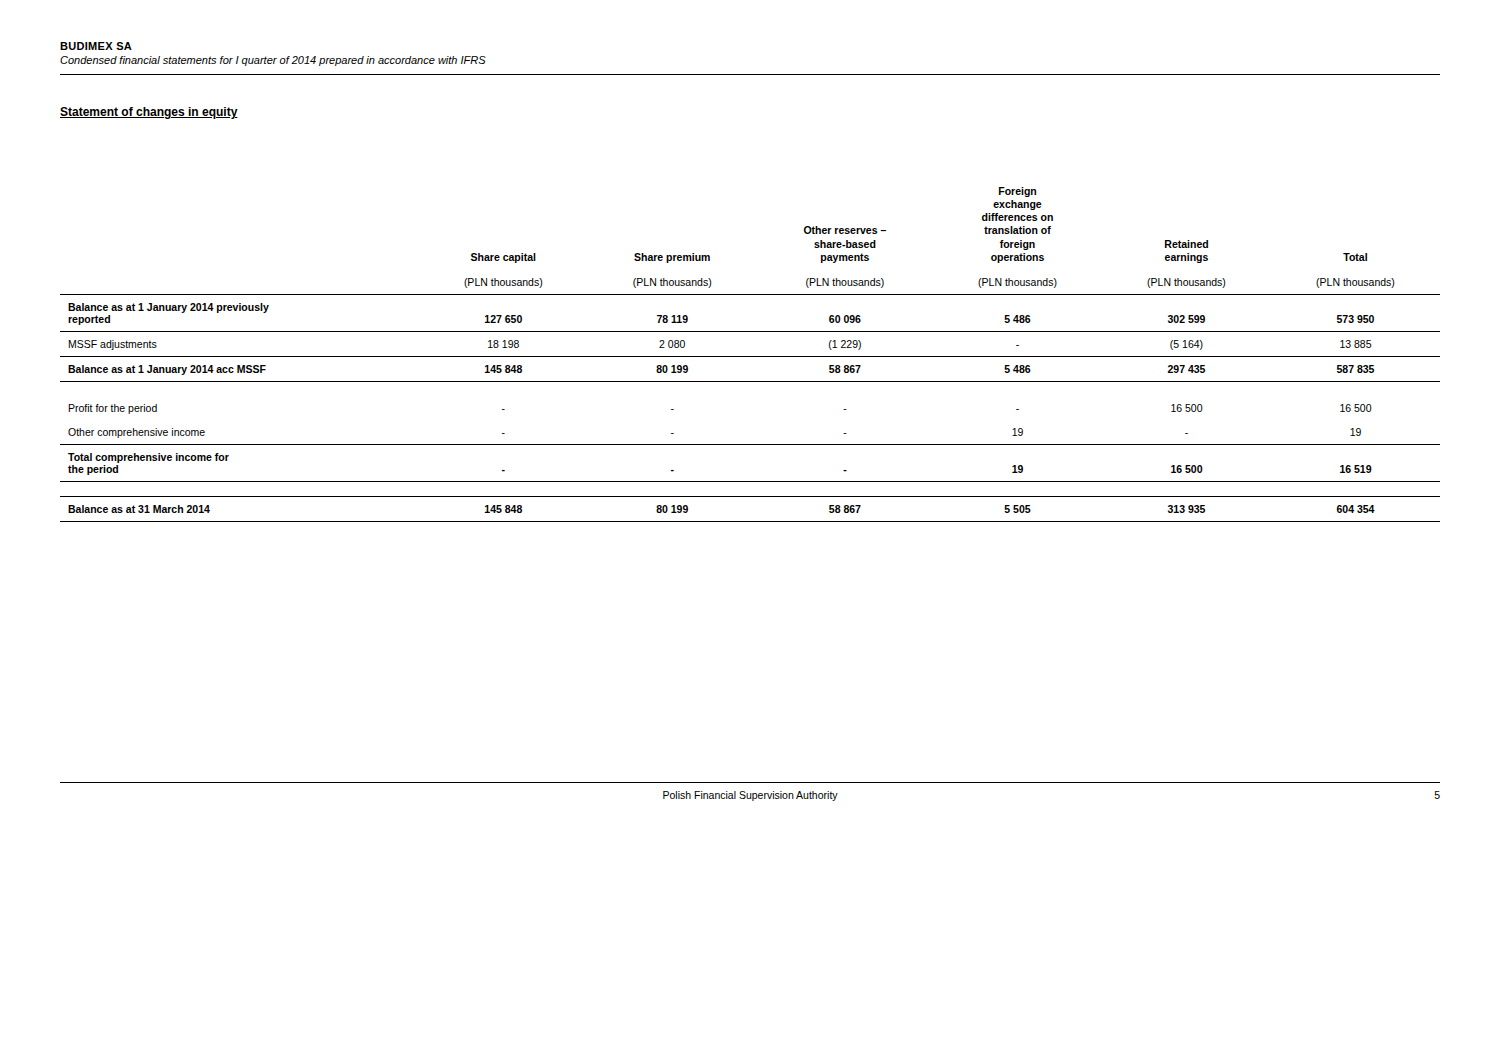BUDIMEX SA
Condensed financial statements for I quarter of 2014 prepared in accordance with IFRS
Statement of changes in equity
| | Share capital | Share premium | Other reserves – share-based payments | Foreign exchange differences on translation of foreign operations | Retained earnings | Total |
| --- | --- | --- | --- | --- | --- | --- |
| | (PLN thousands) | (PLN thousands) | (PLN thousands) | (PLN thousands) | (PLN thousands) | (PLN thousands) |
| Balance as at 1 January 2014 previously reported | 127 650 | 78 119 | 60 096 | 5 486 | 302 599 | 573 950 |
| MSSF adjustments | 18 198 | 2 080 | (1 229) | - | (5 164) | 13 885 |
| Balance as at 1 January 2014 acc MSSF | 145 848 | 80 199 | 58 867 | 5 486 | 297 435 | 587 835 |
| Profit for the period | - | - | - | - | 16 500 | 16 500 |
| Other comprehensive income | - | - | - | 19 | - | 19 |
| Total comprehensive income for the period | - | - | - | 19 | 16 500 | 16 519 |
| Balance as at 31 March 2014 | 145 848 | 80 199 | 58 867 | 5 505 | 313 935 | 604 354 |
Polish Financial Supervision Authority 5